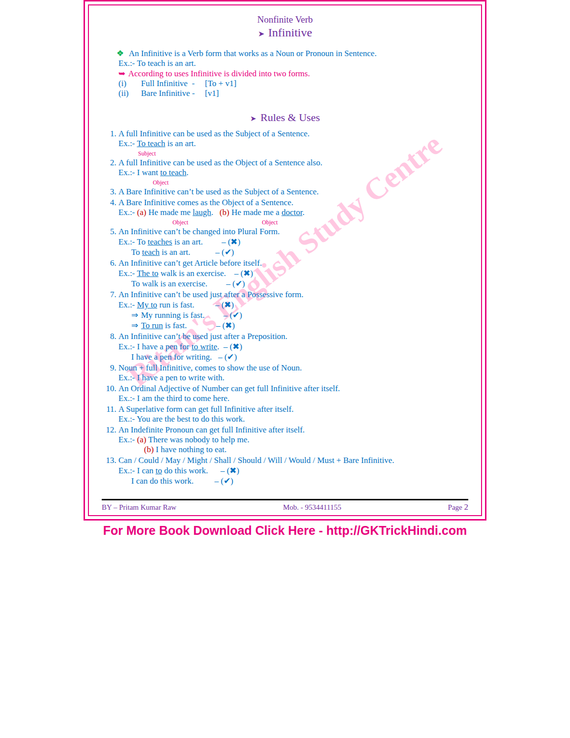Ritam's English Study Centre
Nonfinite Verb
Infinitive
An Infinitive is a Verb form that works as a Noun or Pronoun in Sentence.
Ex.:- To teach is an art.
According to uses Infinitive is divided into two forms.
(i) Full Infinitive -[To + v1]
(ii) Bare Infinitive -[v1]
Rules & Uses
A full Infinitive can be used as the Subject of a Sentence.
Ex.:- To teach is an art.
Subject
A full Infinitive can be used as the Object of a Sentence also.
Ex.:- I want to teach.
Object
A Bare Infinitive can’t be used as the Subject of a Sentence.
A Bare Infinitive comes as the Object of a Sentence.
Ex.:- (a) He made me laugh. (b) He made me a doctor.
Object Object
An Infinitive can’t be changed into Plural Form.
Ex.:- To teaches is an art. – (✖)
To teach is an art. – (✔)
An Infinitive can’t get Article before itself.
Ex.:- The to walk is an exercise. – (✖)
To walk is an exercise. – (✔)
An Infinitive can’t be used just after a Possessive form.
Ex.:- My to run is fast. – (✖)
My running is fast. – (✔)
To run is fast. – (✖)
An Infinitive can’t be used just after a Preposition.
Ex.:- I have a pen for to write. – (✖)
I have a pen for writing. – (✔)
Noun + full Infinitive, comes to show the use of Noun.
Ex.:- I have a pen to write with.
An Ordinal Adjective of Number can get full Infinitive after itself.
Ex.:- I am the third to come here.
A Superlative form can get full Infinitive after itself.
Ex.:- You are the best to do this work.
An Indefinite Pronoun can get full Infinitive after itself.
Ex.:- (a) There was nobody to help me.
(b) I have nothing to eat.
Can / Could / May / Might / Shall / Should / Will / Would / Must + Bare Infinitive.
Ex.:- I can to do this work. – (✖)
I can do this work. – (✔)
BY – Pritam Kumar Raw
Mob. - 9534411155
Page 2
For More Book Download Click Here - http://GKTrickHindi.com